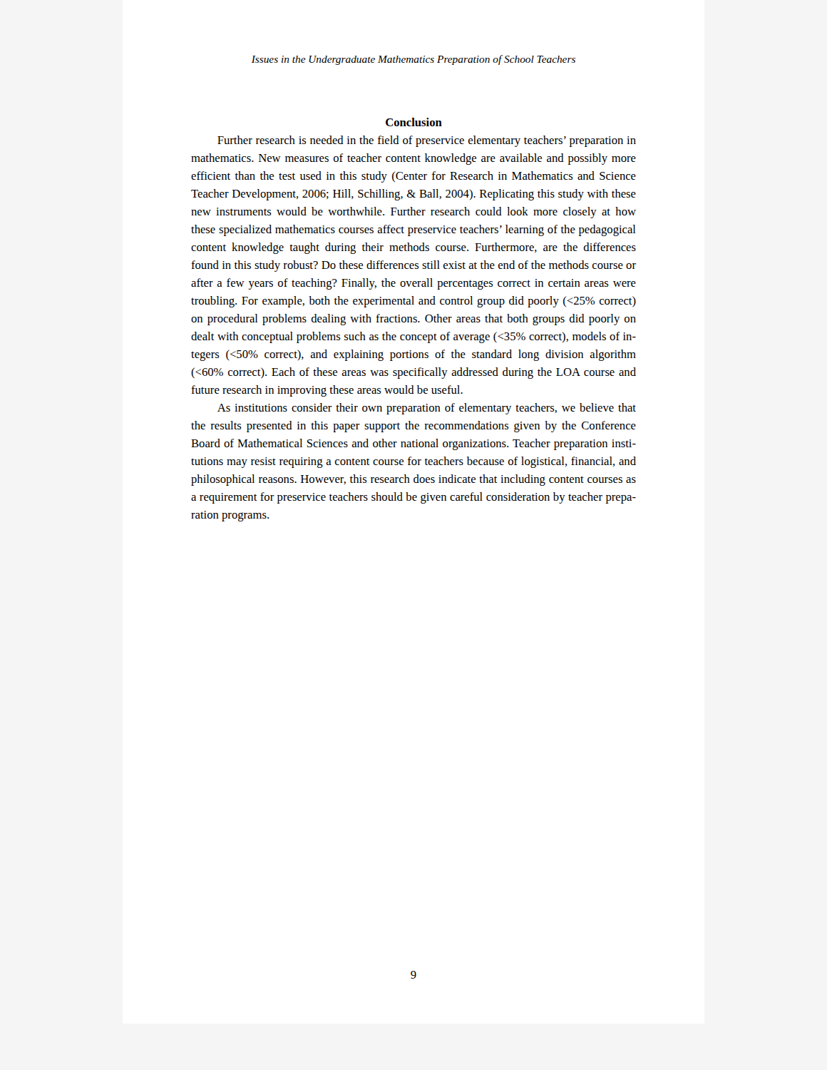Issues in the Undergraduate Mathematics Preparation of School Teachers
Conclusion
Further research is needed in the field of preservice elementary teachers’ preparation in mathematics. New measures of teacher content knowledge are available and possibly more efficient than the test used in this study (Center for Research in Mathematics and Science Teacher Development, 2006; Hill, Schilling, & Ball, 2004). Replicating this study with these new instruments would be worthwhile. Further research could look more closely at how these specialized mathematics courses affect preservice teachers’ learning of the pedagogical content knowledge taught during their methods course. Furthermore, are the differences found in this study robust? Do these differences still exist at the end of the methods course or after a few years of teaching? Finally, the overall percentages correct in certain areas were troubling. For example, both the experimental and control group did poorly (<25% correct) on procedural problems dealing with fractions. Other areas that both groups did poorly on dealt with conceptual problems such as the concept of average (<35% correct), models of integers (<50% correct), and explaining portions of the standard long division algorithm (<60% correct). Each of these areas was specifically addressed during the LOA course and future research in improving these areas would be useful.
As institutions consider their own preparation of elementary teachers, we believe that the results presented in this paper support the recommendations given by the Conference Board of Mathematical Sciences and other national organizations. Teacher preparation institutions may resist requiring a content course for teachers because of logistical, financial, and philosophical reasons. However, this research does indicate that including content courses as a requirement for preservice teachers should be given careful consideration by teacher preparation programs.
9